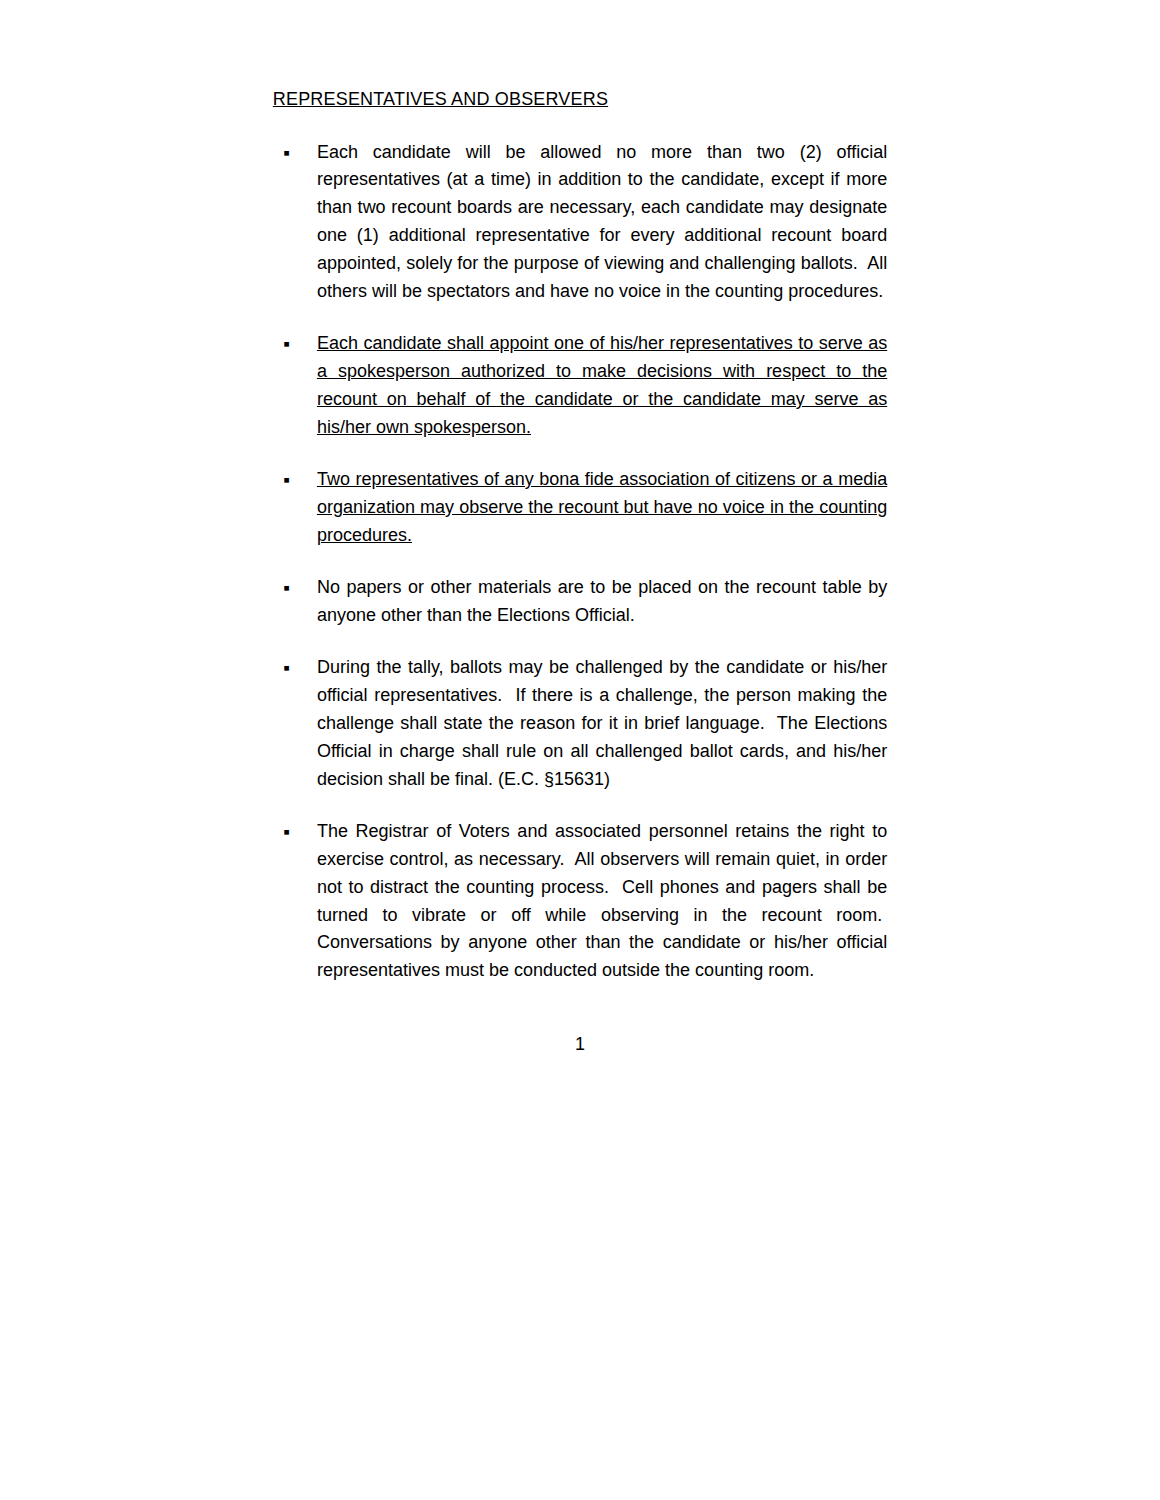REPRESENTATIVES AND OBSERVERS
Each candidate will be allowed no more than two (2) official representatives (at a time) in addition to the candidate, except if more than two recount boards are necessary, each candidate may designate one (1) additional representative for every additional recount board appointed, solely for the purpose of viewing and challenging ballots. All others will be spectators and have no voice in the counting procedures.
Each candidate shall appoint one of his/her representatives to serve as a spokesperson authorized to make decisions with respect to the recount on behalf of the candidate or the candidate may serve as his/her own spokesperson.
Two representatives of any bona fide association of citizens or a media organization may observe the recount but have no voice in the counting procedures.
No papers or other materials are to be placed on the recount table by anyone other than the Elections Official.
During the tally, ballots may be challenged by the candidate or his/her official representatives. If there is a challenge, the person making the challenge shall state the reason for it in brief language. The Elections Official in charge shall rule on all challenged ballot cards, and his/her decision shall be final. (E.C. §15631)
The Registrar of Voters and associated personnel retains the right to exercise control, as necessary. All observers will remain quiet, in order not to distract the counting process. Cell phones and pagers shall be turned to vibrate or off while observing in the recount room. Conversations by anyone other than the candidate or his/her official representatives must be conducted outside the counting room.
1